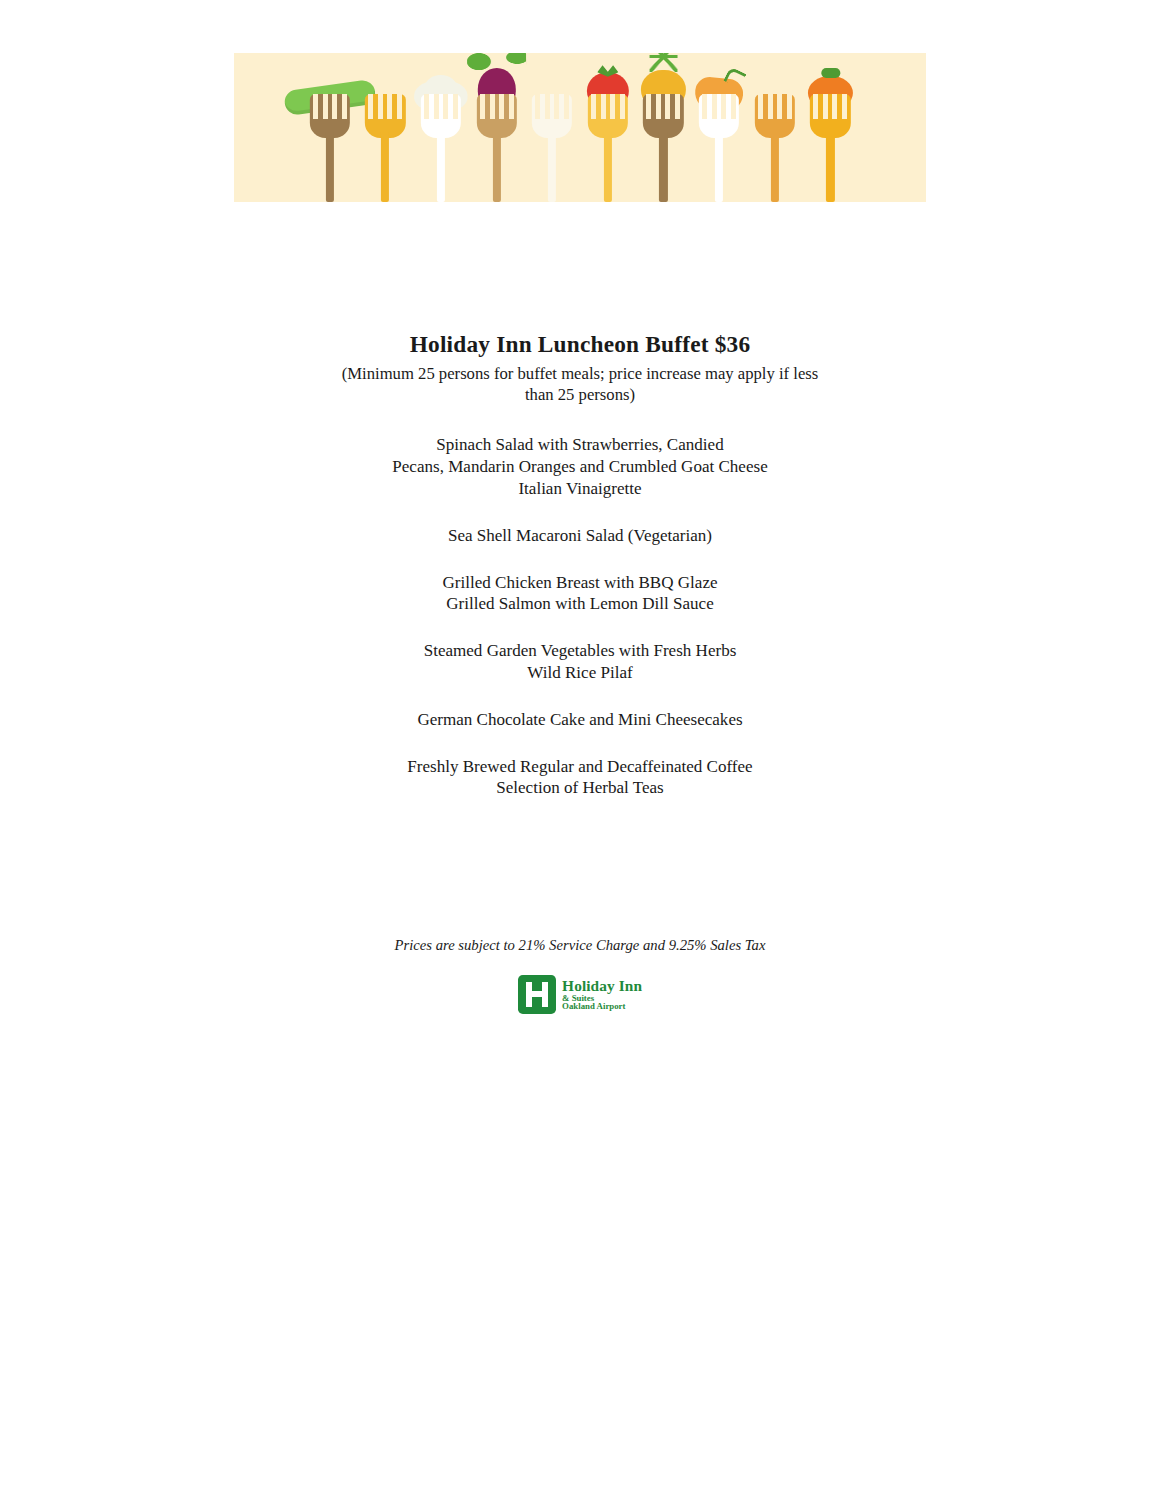Holiday Inn Luncheon Buffet $36
(Minimum 25 persons for buffet meals; price increase may apply if less than 25 persons)
Spinach Salad with Strawberries, Candied
Pecans, Mandarin Oranges and Crumbled Goat Cheese
Italian Vinaigrette
Sea Shell Macaroni Salad (Vegetarian)
Grilled Chicken Breast with BBQ Glaze
Grilled Salmon with Lemon Dill Sauce
Steamed Garden Vegetables with Fresh Herbs
Wild Rice Pilaf
German Chocolate Cake and Mini Cheesecakes
Freshly Brewed Regular and Decaffeinated Coffee
Selection of Herbal Teas
Prices are subject to 21% Service Charge and 9.25% Sales Tax
Holiday Inn
& Suites
Oakland Airport